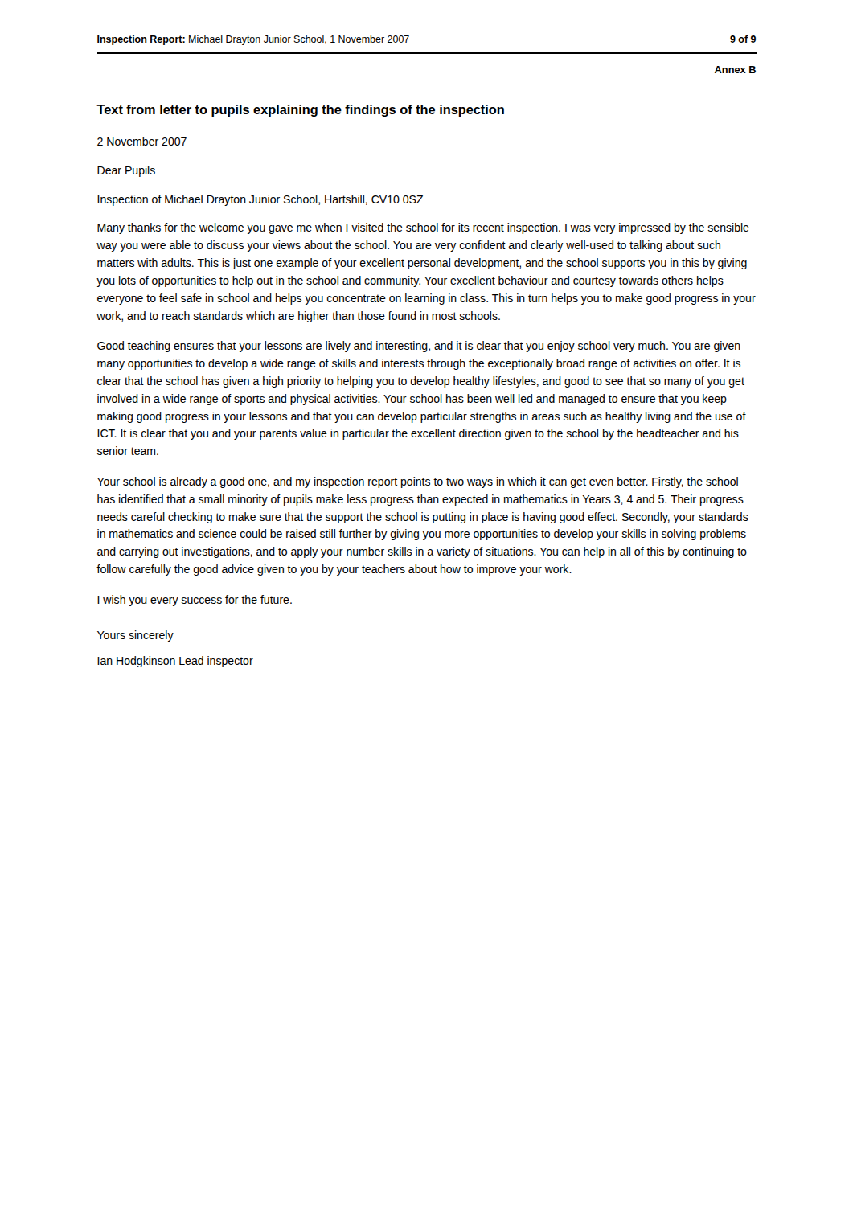Inspection Report: Michael Drayton Junior School, 1 November 2007
9 of 9
Annex B
Text from letter to pupils explaining the findings of the inspection
2 November 2007
Dear Pupils
Inspection of Michael Drayton Junior School, Hartshill, CV10 0SZ
Many thanks for the welcome you gave me when I visited the school for its recent inspection. I was very impressed by the sensible way you were able to discuss your views about the school. You are very confident and clearly well-used to talking about such matters with adults. This is just one example of your excellent personal development, and the school supports you in this by giving you lots of opportunities to help out in the school and community. Your excellent behaviour and courtesy towards others helps everyone to feel safe in school and helps you concentrate on learning in class. This in turn helps you to make good progress in your work, and to reach standards which are higher than those found in most schools.
Good teaching ensures that your lessons are lively and interesting, and it is clear that you enjoy school very much. You are given many opportunities to develop a wide range of skills and interests through the exceptionally broad range of activities on offer. It is clear that the school has given a high priority to helping you to develop healthy lifestyles, and good to see that so many of you get involved in a wide range of sports and physical activities. Your school has been well led and managed to ensure that you keep making good progress in your lessons and that you can develop particular strengths in areas such as healthy living and the use of ICT. It is clear that you and your parents value in particular the excellent direction given to the school by the headteacher and his senior team.
Your school is already a good one, and my inspection report points to two ways in which it can get even better. Firstly, the school has identified that a small minority of pupils make less progress than expected in mathematics in Years 3, 4 and 5. Their progress needs careful checking to make sure that the support the school is putting in place is having good effect. Secondly, your standards in mathematics and science could be raised still further by giving you more opportunities to develop your skills in solving problems and carrying out investigations, and to apply your number skills in a variety of situations. You can help in all of this by continuing to follow carefully the good advice given to you by your teachers about how to improve your work.
I wish you every success for the future.
Yours sincerely
Ian Hodgkinson Lead inspector